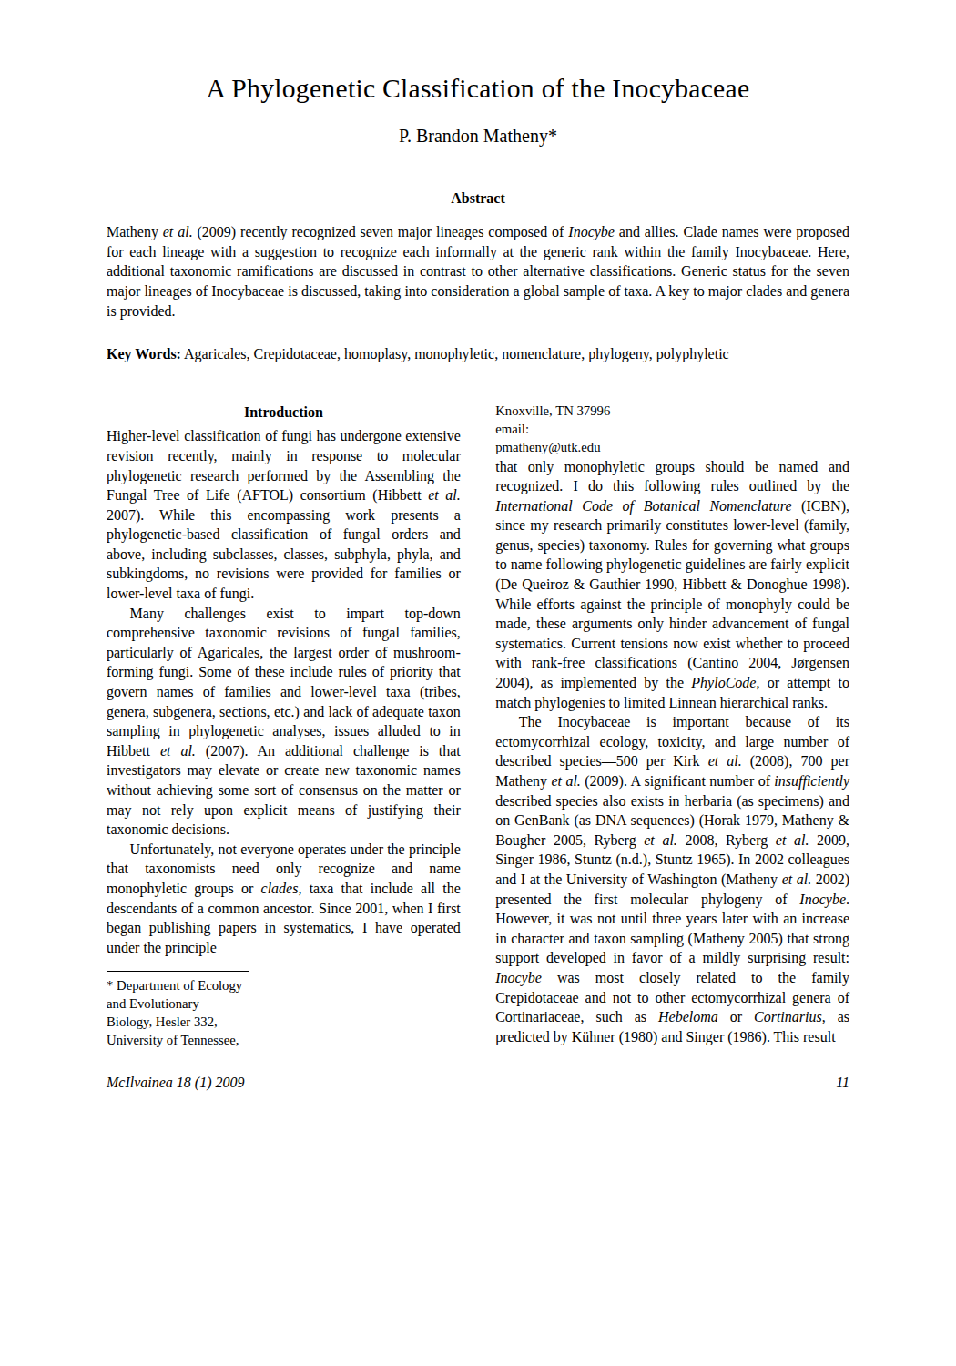A Phylogenetic Classification of the Inocybaceae
P. Brandon Matheny*
Abstract
Matheny et al. (2009) recently recognized seven major lineages composed of Inocybe and allies. Clade names were proposed for each lineage with a suggestion to recognize each informally at the generic rank within the family Inocybaceae. Here, additional taxonomic ramifications are discussed in contrast to other alternative classifications. Generic status for the seven major lineages of Inocybaceae is discussed, taking into consideration a global sample of taxa. A key to major clades and genera is provided.
Key Words: Agaricales, Crepidotaceae, homoplasy, monophyletic, nomenclature, phylogeny, polyphyletic
Introduction
Higher-level classification of fungi has undergone extensive revision recently, mainly in response to molecular phylogenetic research performed by the Assembling the Fungal Tree of Life (AFTOL) consortium (Hibbett et al. 2007). While this encompassing work presents a phylogenetic-based classification of fungal orders and above, including subclasses, classes, subphyla, phyla, and subkingdoms, no revisions were provided for families or lower-level taxa of fungi.
Many challenges exist to impart top-down comprehensive taxonomic revisions of fungal families, particularly of Agaricales, the largest order of mushroom-forming fungi. Some of these include rules of priority that govern names of families and lower-level taxa (tribes, genera, subgenera, sections, etc.) and lack of adequate taxon sampling in phylogenetic analyses, issues alluded to in Hibbett et al. (2007). An additional challenge is that investigators may elevate or create new taxonomic names without achieving some sort of consensus on the matter or may not rely upon explicit means of justifying their taxonomic decisions.
Unfortunately, not everyone operates under the principle that taxonomists need only recognize and name monophyletic groups or clades, taxa that include all the descendants of a common ancestor. Since 2001, when I first began publishing papers in systematics, I have operated under the principle
* Department of Ecology and Evolutionary Biology, Hesler 332, University of Tennessee, Knoxville, TN 37996 email: pmatheny@utk.edu
that only monophyletic groups should be named and recognized. I do this following rules outlined by the International Code of Botanical Nomenclature (ICBN), since my research primarily constitutes lower-level (family, genus, species) taxonomy. Rules for governing what groups to name following phylogenetic guidelines are fairly explicit (De Queiroz & Gauthier 1990, Hibbett & Donoghue 1998). While efforts against the principle of monophyly could be made, these arguments only hinder advancement of fungal systematics. Current tensions now exist whether to proceed with rank-free classifications (Cantino 2004, Jørgensen 2004), as implemented by the PhyloCode, or attempt to match phylogenies to limited Linnean hierarchical ranks.
The Inocybaceae is important because of its ectomycorrhizal ecology, toxicity, and large number of described species—500 per Kirk et al. (2008), 700 per Matheny et al. (2009). A significant number of insufficiently described species also exists in herbaria (as specimens) and on GenBank (as DNA sequences) (Horak 1979, Matheny & Bougher 2005, Ryberg et al. 2008, Ryberg et al. 2009, Singer 1986, Stuntz (n.d.), Stuntz 1965). In 2002 colleagues and I at the University of Washington (Matheny et al. 2002) presented the first molecular phylogeny of Inocybe. However, it was not until three years later with an increase in character and taxon sampling (Matheny 2005) that strong support developed in favor of a mildly surprising result: Inocybe was most closely related to the family Crepidotaceae and not to other ectomycorrhizal genera of Cortinariaceae, such as Hebeloma or Cortinarius, as predicted by Kühner (1980) and Singer (1986). This result
McIlvainea 18 (1) 2009 11